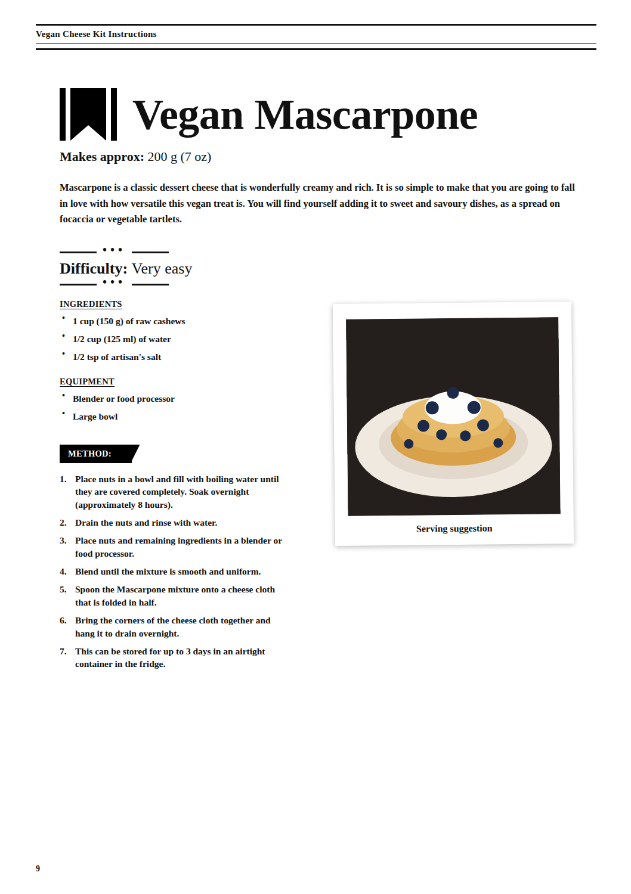Vegan Cheese Kit Instructions
Vegan Mascarpone
Makes approx: 200 g (7 oz)
Mascarpone is a classic dessert cheese that is wonderfully creamy and rich. It is so simple to make that you are going to fall in love with how versatile this vegan treat is. You will find yourself adding it to sweet and savoury dishes, as a spread on focaccia or vegetable tartlets.
•••
Difficulty: Very easy
•••
INGREDIENTS
1 cup (150 g) of raw cashews
1/2 cup (125 ml) of water
1/2 tsp of artisan's salt
EQUIPMENT
Blender or food processor
Large bowl
METHOD:
Place nuts in a bowl and fill with boiling water until they are covered completely. Soak overnight (approximately 8 hours).
Drain the nuts and rinse with water.
Place nuts and remaining ingredients in a blender or food processor.
Blend until the mixture is smooth and uniform.
Spoon the Mascarpone mixture onto a cheese cloth that is folded in half.
Bring the corners of the cheese cloth together and hang it to drain overnight.
This can be stored for up to 3 days in an airtight container in the fridge.
Serving suggestion
9